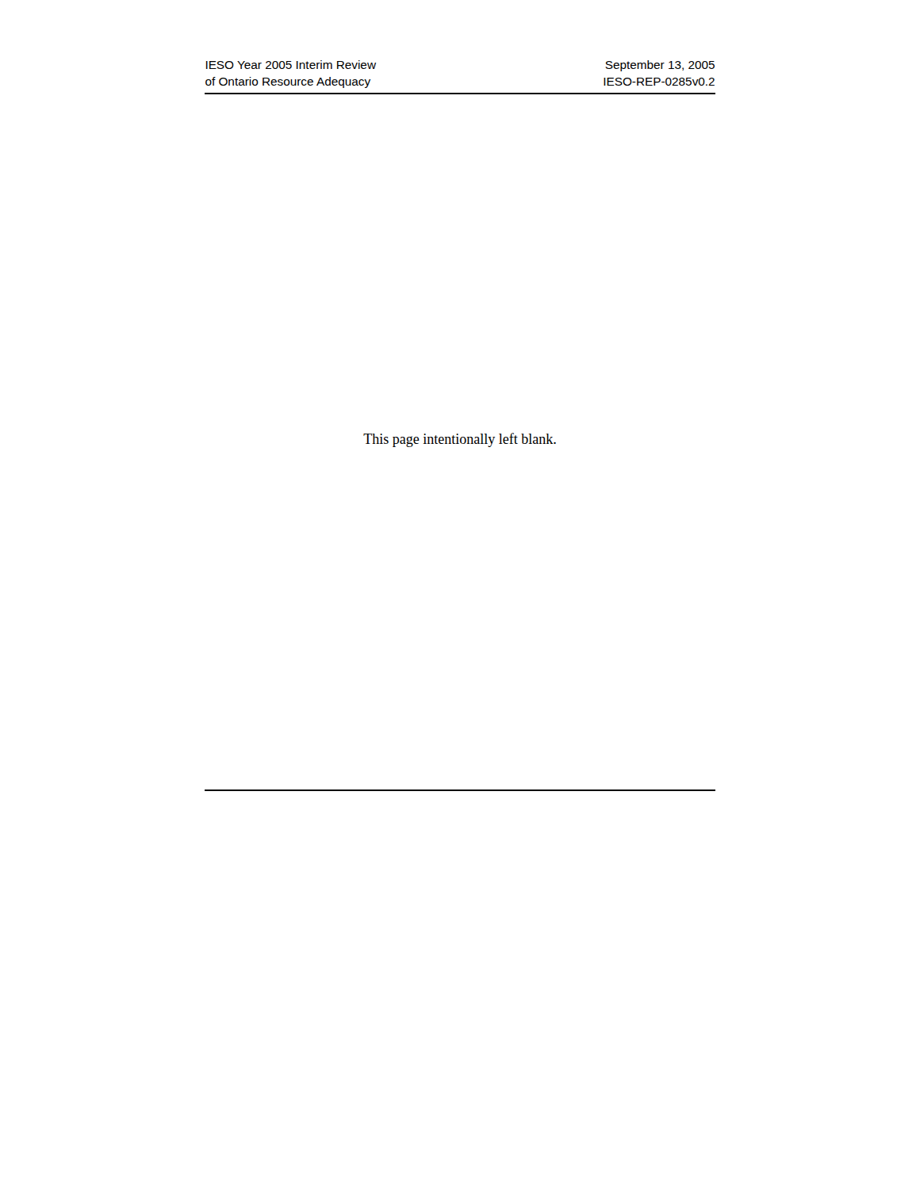IESO Year 2005 Interim Review
of Ontario Resource Adequacy
September 13, 2005
IESO-REP-0285v0.2
This page intentionally left blank.